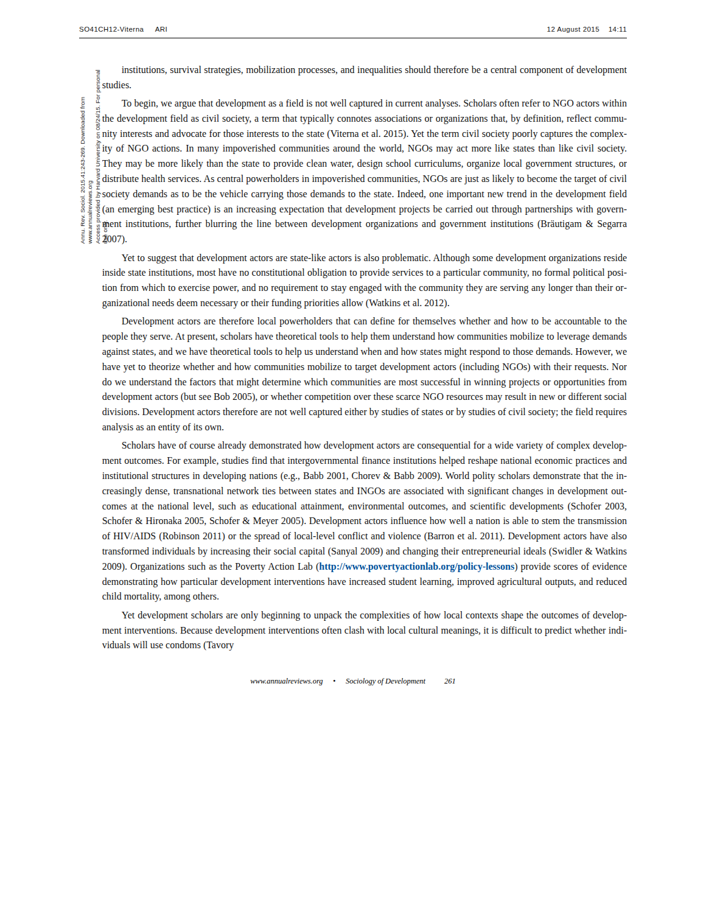SO41CH12-Viterna ARI 12 August 2015 14:11
Annu. Rev. Sociol. 2015.41:243-269. Downloaded from www.annualreviews.org
Access provided by Harvard University on 08/24/15. For personal use only.
institutions, survival strategies, mobilization processes, and inequalities should therefore be a central component of development studies.
To begin, we argue that development as a field is not well captured in current analyses. Scholars often refer to NGO actors within the development field as civil society, a term that typically connotes associations or organizations that, by definition, reflect community interests and advocate for those interests to the state (Viterna et al. 2015). Yet the term civil society poorly captures the complexity of NGO actions. In many impoverished communities around the world, NGOs may act more like states than like civil society. They may be more likely than the state to provide clean water, design school curriculums, organize local government structures, or distribute health services. As central powerholders in impoverished communities, NGOs are just as likely to become the target of civil society demands as to be the vehicle carrying those demands to the state. Indeed, one important new trend in the development field (an emerging best practice) is an increasing expectation that development projects be carried out through partnerships with government institutions, further blurring the line between development organizations and government institutions (Bräutigam & Segarra 2007).
Yet to suggest that development actors are state-like actors is also problematic. Although some development organizations reside inside state institutions, most have no constitutional obligation to provide services to a particular community, no formal political position from which to exercise power, and no requirement to stay engaged with the community they are serving any longer than their organizational needs deem necessary or their funding priorities allow (Watkins et al. 2012).
Development actors are therefore local powerholders that can define for themselves whether and how to be accountable to the people they serve. At present, scholars have theoretical tools to help them understand how communities mobilize to leverage demands against states, and we have theoretical tools to help us understand when and how states might respond to those demands. However, we have yet to theorize whether and how communities mobilize to target development actors (including NGOs) with their requests. Nor do we understand the factors that might determine which communities are most successful in winning projects or opportunities from development actors (but see Bob 2005), or whether competition over these scarce NGO resources may result in new or different social divisions. Development actors therefore are not well captured either by studies of states or by studies of civil society; the field requires analysis as an entity of its own.
Scholars have of course already demonstrated how development actors are consequential for a wide variety of complex development outcomes. For example, studies find that intergovernmental finance institutions helped reshape national economic practices and institutional structures in developing nations (e.g., Babb 2001, Chorev & Babb 2009). World polity scholars demonstrate that the increasingly dense, transnational network ties between states and INGOs are associated with significant changes in development outcomes at the national level, such as educational attainment, environmental outcomes, and scientific developments (Schofer 2003, Schofer & Hironaka 2005, Schofer & Meyer 2005). Development actors influence how well a nation is able to stem the transmission of HIV/AIDS (Robinson 2011) or the spread of local-level conflict and violence (Barron et al. 2011). Development actors have also transformed individuals by increasing their social capital (Sanyal 2009) and changing their entrepreneurial ideals (Swidler & Watkins 2009). Organizations such as the Poverty Action Lab (http://www.povertyactionlab.org/policy-lessons) provide scores of evidence demonstrating how particular development interventions have increased student learning, improved agricultural outputs, and reduced child mortality, among others.
Yet development scholars are only beginning to unpack the complexities of how local contexts shape the outcomes of development interventions. Because development interventions often clash with local cultural meanings, it is difficult to predict whether individuals will use condoms (Tavory
www.annualreviews.org • Sociology of Development 261